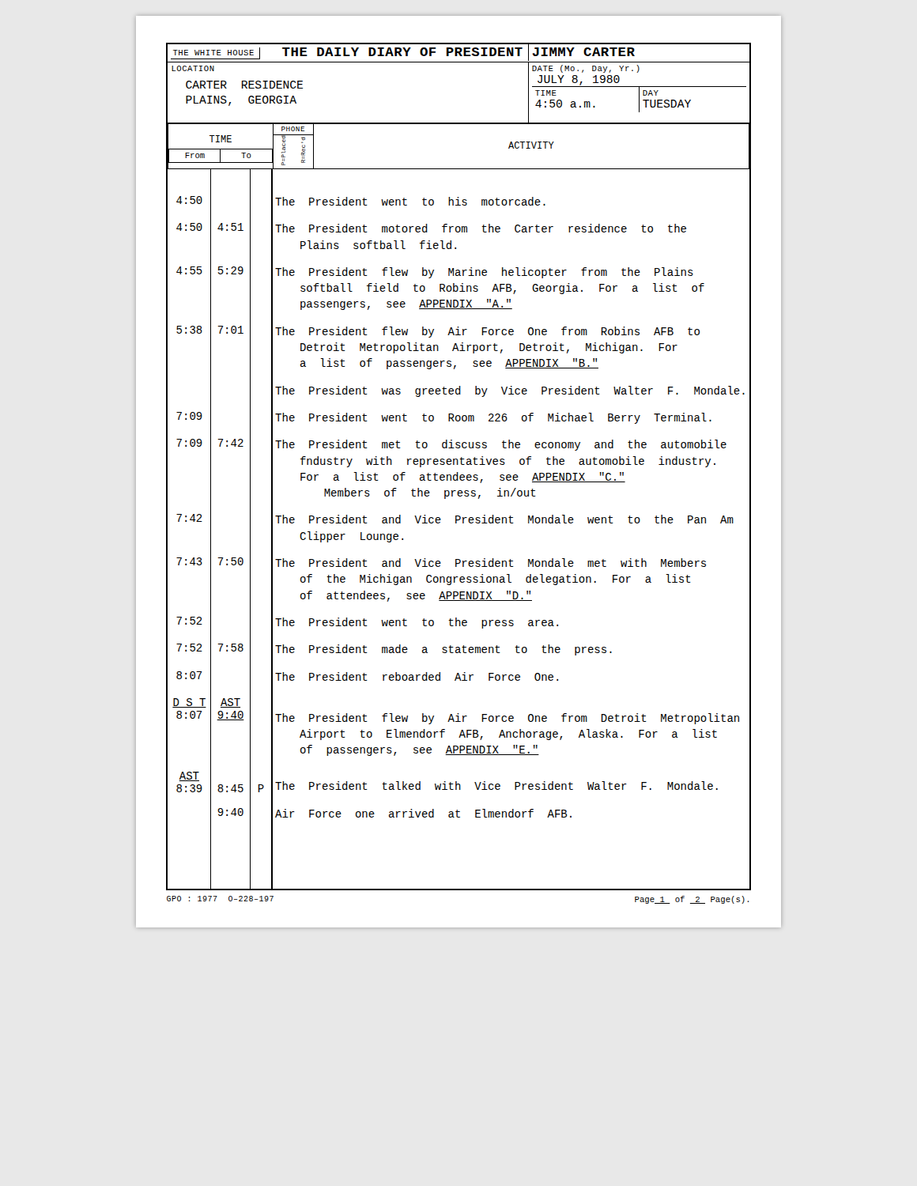| THE WHITE HOUSE | |
| THE DAILY DIARY OF PRESIDENT JIMMY CARTER |
| LOCATION CARTER RESIDENCE PLAINS, GEORGIA | DATE (Mo., Day, Yr.) JULY 8, 1980 / TIME 4:50 a.m. / DAY TUESDAY / |
| TIME / From / To / | PHONE / P=Placed / R=Rec'd / | ACTIVITY |
| 4:50 | | | The President went to his motorcade. |
| 4:50 | 4:51 | | The President motored from the Carter residence to the Plains softball field. |
| 4:55 | 5:29 | | The President flew by Marine helicopter from the Plains softball field to Robins AFB, Georgia. For a list of passengers, see APPENDIX "A." |
| 5:38 | 7:01 | | The President flew by Air Force One from Robins AFB to Detroit Metropolitan Airport, Detroit, Michigan. For a list of passengers, see APPENDIX "B." |
| | | | The President was greeted by Vice President Walter F. Mondale. |
| 7:09 | | | The President went to Room 226 of Michael Berry Terminal. |
| 7:09 | 7:42 | | The President met to discuss the economy and the automobile fndustry with representatives of the automobile industry. For a list of attendees, see APPENDIX "C." Members of the press, in/out |
| 7:42 | | | The President and Vice President Mondale went to the Pan Am Clipper Lounge. |
| 7:43 | 7:50 | | The President and Vice President Mondale met with Members of the Michigan Congressional delegation. For a list of attendees, see APPENDIX "D." |
| 7:52 | | | The President went to the press area. |
| 7:52 | 7:58 | | The President made a statement to the press. |
| 8:07 | | | The President reboarded Air Force One. |
| D S T 8:07 | AST 9:40 | | The President flew by Air Force One from Detroit Metropolitan Airport to Elmendorf AFB, Anchorage, Alaska. For a list of passengers, see APPENDIX "E." |
| AST 8:39 | 8:45 | P | The President talked with Vice President Walter F. Mondale. |
| | 9:40 | | Air Force one arrived at Elmendorf AFB. |
GPO : 1977 O–228–197
Page 1 of 2 Page(s).